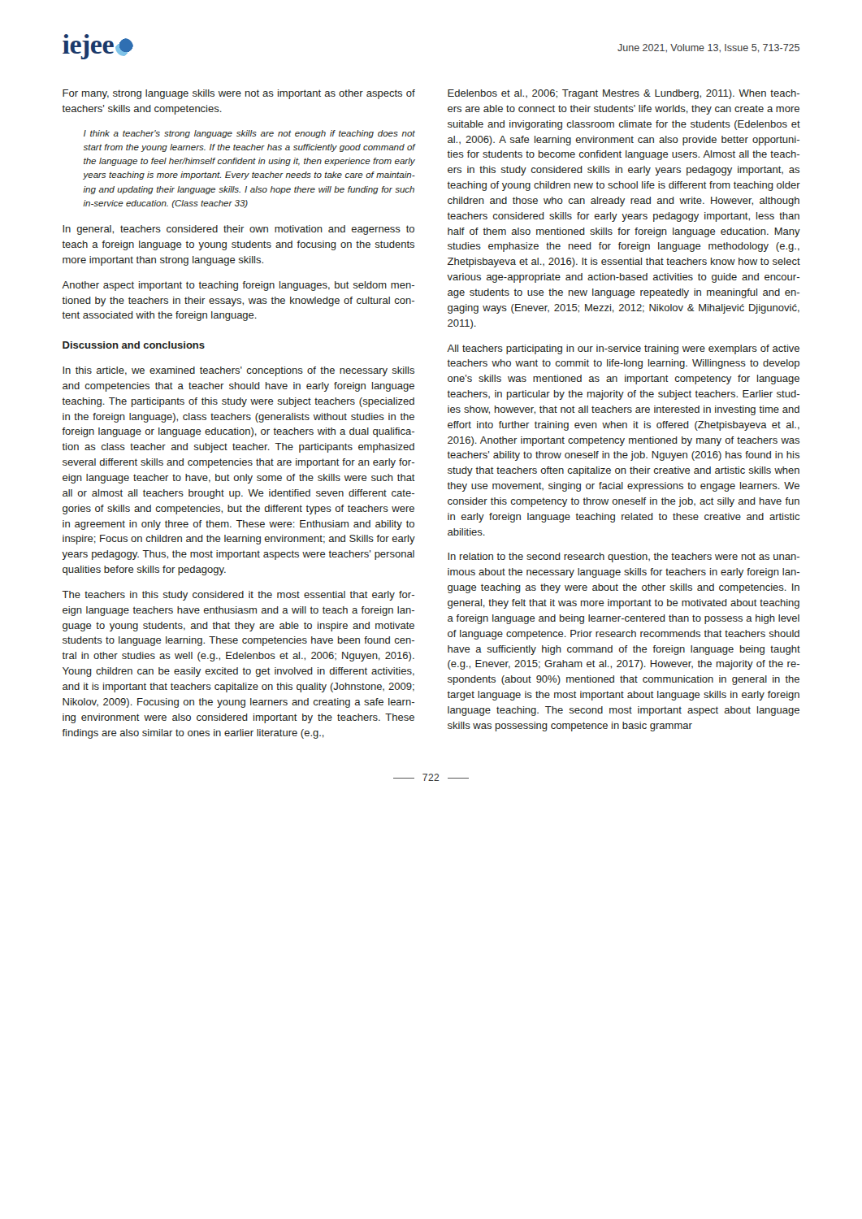iejee
June 2021, Volume 13, Issue 5, 713-725
For many, strong language skills were not as important as other aspects of teachers' skills and competencies.
I think a teacher's strong language skills are not enough if teaching does not start from the young learners. If the teacher has a sufficiently good command of the language to feel her/himself confident in using it, then experience from early years teaching is more important. Every teacher needs to take care of maintaining and updating their language skills. I also hope there will be funding for such in-service education. (Class teacher 33)
In general, teachers considered their own motivation and eagerness to teach a foreign language to young students and focusing on the students more important than strong language skills.
Another aspect important to teaching foreign languages, but seldom mentioned by the teachers in their essays, was the knowledge of cultural content associated with the foreign language.
Discussion and conclusions
In this article, we examined teachers' conceptions of the necessary skills and competencies that a teacher should have in early foreign language teaching. The participants of this study were subject teachers (specialized in the foreign language), class teachers (generalists without studies in the foreign language or language education), or teachers with a dual qualification as class teacher and subject teacher. The participants emphasized several different skills and competencies that are important for an early foreign language teacher to have, but only some of the skills were such that all or almost all teachers brought up. We identified seven different categories of skills and competencies, but the different types of teachers were in agreement in only three of them. These were: Enthusiam and ability to inspire; Focus on children and the learning environment; and Skills for early years pedagogy. Thus, the most important aspects were teachers' personal qualities before skills for pedagogy.
The teachers in this study considered it the most essential that early foreign language teachers have enthusiasm and a will to teach a foreign language to young students, and that they are able to inspire and motivate students to language learning. These competencies have been found central in other studies as well (e.g., Edelenbos et al., 2006; Nguyen, 2016). Young children can be easily excited to get involved in different activities, and it is important that teachers capitalize on this quality (Johnstone, 2009; Nikolov, 2009). Focusing on the young learners and creating a safe learning environment were also considered important by the teachers. These findings are also similar to ones in earlier literature (e.g.,
Edelenbos et al., 2006; Tragant Mestres & Lundberg, 2011). When teachers are able to connect to their students' life worlds, they can create a more suitable and invigorating classroom climate for the students (Edelenbos et al., 2006). A safe learning environment can also provide better opportunities for students to become confident language users. Almost all the teachers in this study considered skills in early years pedagogy important, as teaching of young children new to school life is different from teaching older children and those who can already read and write. However, although teachers considered skills for early years pedagogy important, less than half of them also mentioned skills for foreign language education. Many studies emphasize the need for foreign language methodology (e.g., Zhetpisbayeva et al., 2016). It is essential that teachers know how to select various age-appropriate and action-based activities to guide and encourage students to use the new language repeatedly in meaningful and engaging ways (Enever, 2015; Mezzi, 2012; Nikolov & Mihaljević Djigunović, 2011).
All teachers participating in our in-service training were exemplars of active teachers who want to commit to life-long learning. Willingness to develop one's skills was mentioned as an important competency for language teachers, in particular by the majority of the subject teachers. Earlier studies show, however, that not all teachers are interested in investing time and effort into further training even when it is offered (Zhetpisbayeva et al., 2016). Another important competency mentioned by many of teachers was teachers' ability to throw oneself in the job. Nguyen (2016) has found in his study that teachers often capitalize on their creative and artistic skills when they use movement, singing or facial expressions to engage learners. We consider this competency to throw oneself in the job, act silly and have fun in early foreign language teaching related to these creative and artistic abilities.
In relation to the second research question, the teachers were not as unanimous about the necessary language skills for teachers in early foreign language teaching as they were about the other skills and competencies. In general, they felt that it was more important to be motivated about teaching a foreign language and being learner-centered than to possess a high level of language competence. Prior research recommends that teachers should have a sufficiently high command of the foreign language being taught (e.g., Enever, 2015; Graham et al., 2017). However, the majority of the respondents (about 90%) mentioned that communication in general in the target language is the most important about language skills in early foreign language teaching. The second most important aspect about language skills was possessing competence in basic grammar
722